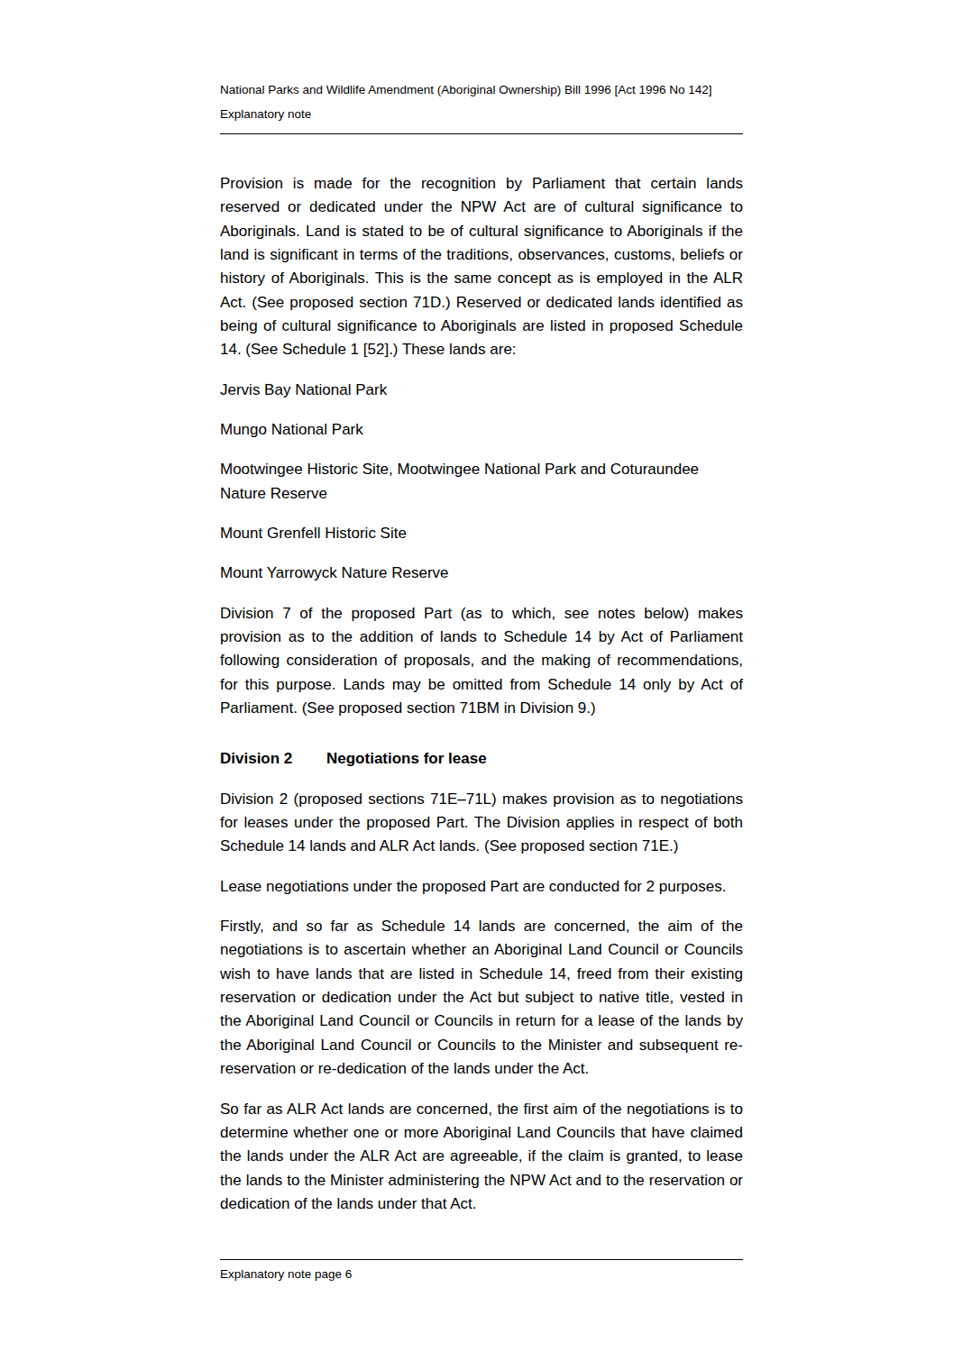National Parks and Wildlife Amendment (Aboriginal Ownership) Bill 1996 [Act 1996 No 142]
Explanatory note
Provision is made for the recognition by Parliament that certain lands reserved or dedicated under the NPW Act are of cultural significance to Aboriginals. Land is stated to be of cultural significance to Aboriginals if the land is significant in terms of the traditions, observances, customs, beliefs or history of Aboriginals. This is the same concept as is employed in the ALR Act. (See proposed section 71D.) Reserved or dedicated lands identified as being of cultural significance to Aboriginals are listed in proposed Schedule 14. (See Schedule 1 [52].) These lands are:
Jervis Bay National Park
Mungo National Park
Mootwingee Historic Site, Mootwingee National Park and Coturaundee Nature Reserve
Mount Grenfell Historic Site
Mount Yarrowyck Nature Reserve
Division 7 of the proposed Part (as to which, see notes below) makes provision as to the addition of lands to Schedule 14 by Act of Parliament following consideration of proposals, and the making of recommendations, for this purpose. Lands may be omitted from Schedule 14 only by Act of Parliament. (See proposed section 71BM in Division 9.)
Division 2 Negotiations for lease
Division 2 (proposed sections 71E–71L) makes provision as to negotiations for leases under the proposed Part. The Division applies in respect of both Schedule 14 lands and ALR Act lands. (See proposed section 71E.)
Lease negotiations under the proposed Part are conducted for 2 purposes.
Firstly, and so far as Schedule 14 lands are concerned, the aim of the negotiations is to ascertain whether an Aboriginal Land Council or Councils wish to have lands that are listed in Schedule 14, freed from their existing reservation or dedication under the Act but subject to native title, vested in the Aboriginal Land Council or Councils in return for a lease of the lands by the Aboriginal Land Council or Councils to the Minister and subsequent re-reservation or re-dedication of the lands under the Act.
So far as ALR Act lands are concerned, the first aim of the negotiations is to determine whether one or more Aboriginal Land Councils that have claimed the lands under the ALR Act are agreeable, if the claim is granted, to lease the lands to the Minister administering the NPW Act and to the reservation or dedication of the lands under that Act.
Explanatory note page 6